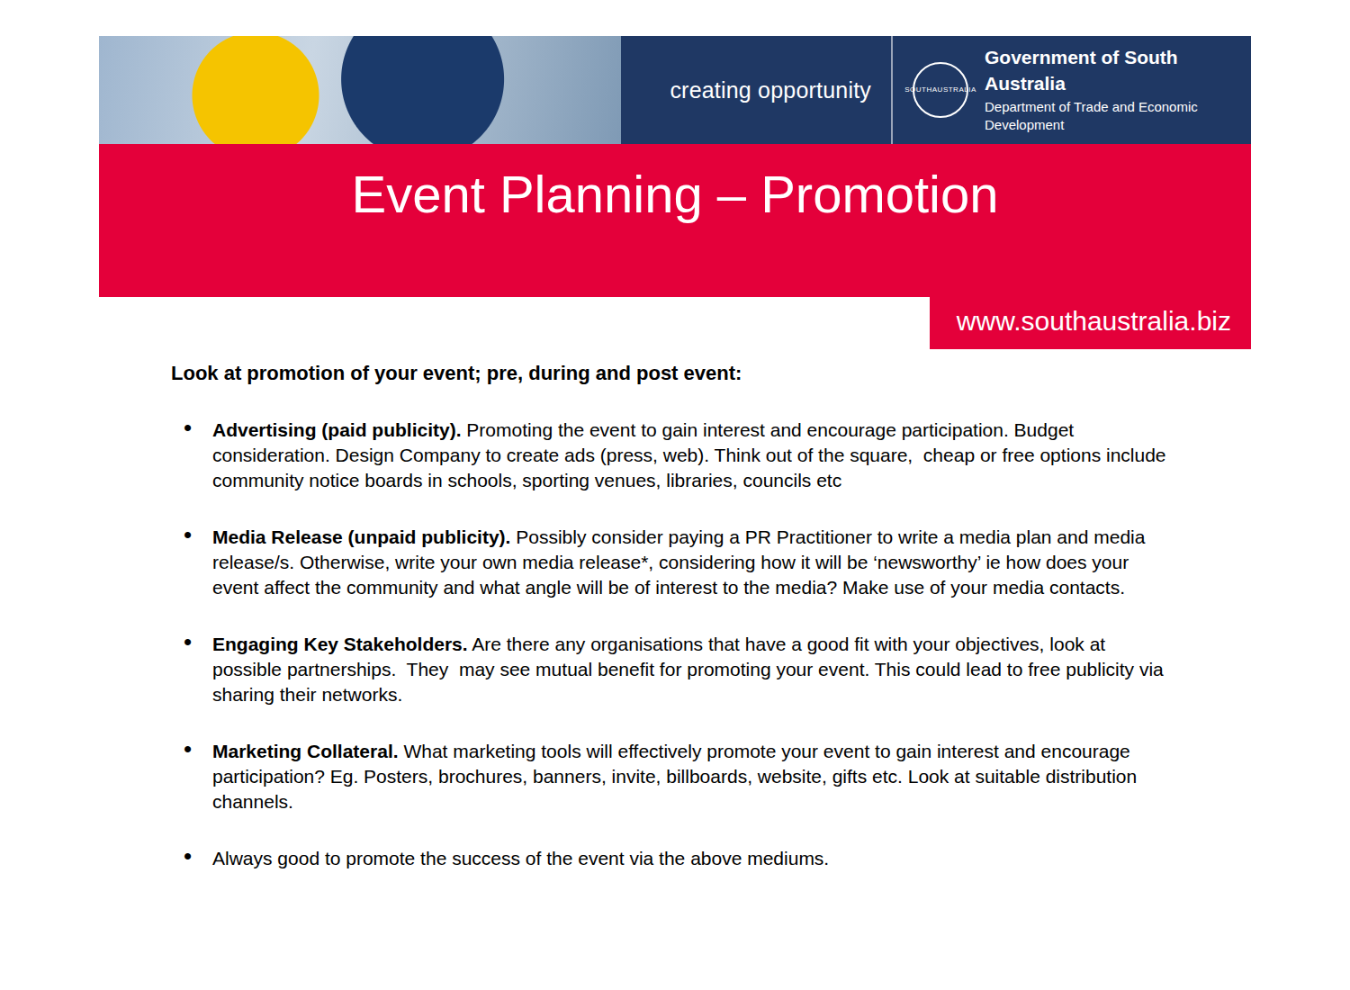creating opportunity
SOUTH AUSTRALIA
Government of South Australia Department of Trade and Economic
Development
Event Planning – Promotion
www.southaustralia.biz
Look at promotion of your event; pre, during and post event:
Advertising (paid publicity). Promoting the event to gain interest and encourage participation. Budget consideration. Design Company to create ads (press, web). Think out of the square, cheap or free options include community notice boards in schools, sporting venues, libraries, councils etc
Media Release (unpaid publicity). Possibly consider paying a PR Practitioner to write a media plan and media release/s. Otherwise, write your own media release*, considering how it will be ‘newsworthy’ ie how does your event affect the community and what angle will be of interest to the media? Make use of your media contacts.
Engaging Key Stakeholders. Are there any organisations that have a good fit with your objectives, look at possible partnerships. They may see mutual benefit for promoting your event. This could lead to free publicity via sharing their networks.
Marketing Collateral. What marketing tools will effectively promote your event to gain interest and encourage participation? Eg. Posters, brochures, banners, invite, billboards, website, gifts etc. Look at suitable distribution channels.
Always good to promote the success of the event via the above mediums.